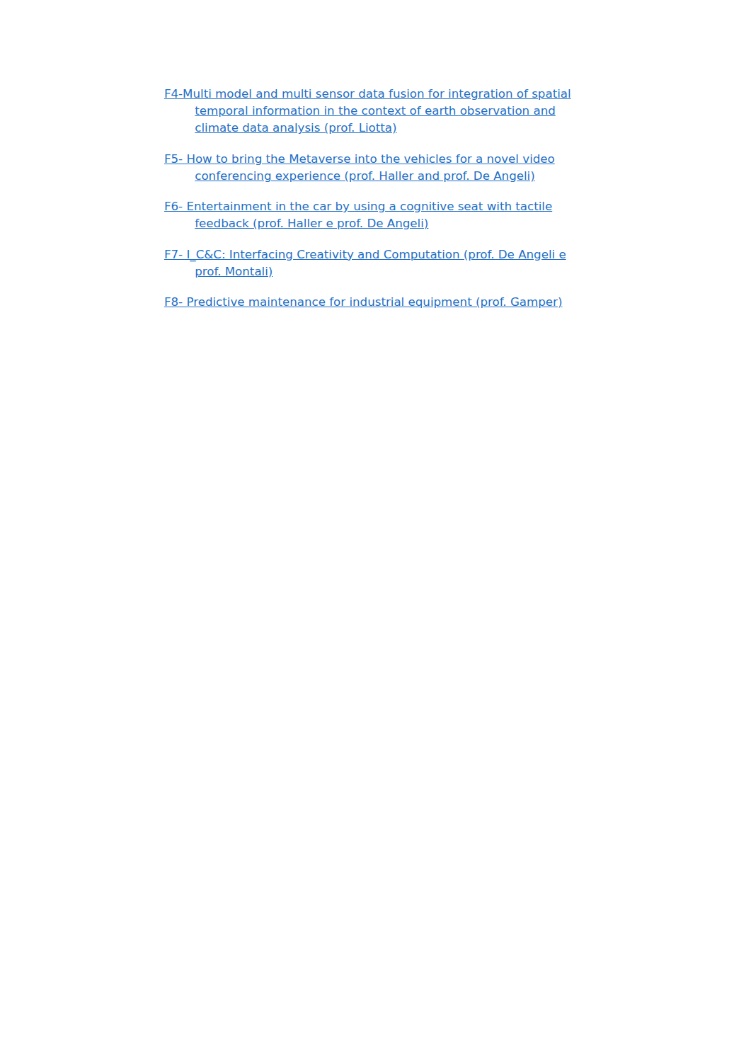F4-Multi model and multi sensor data fusion for integration of spatial temporal information in the context of earth observation and climate data analysis (prof. Liotta)
F5- How to bring the Metaverse into the vehicles for a novel video conferencing experience (prof. Haller and prof. De Angeli)
F6- Entertainment in the car by using a cognitive seat with tactile feedback (prof. Haller e prof. De Angeli)
F7- I_C&C: Interfacing Creativity and Computation (prof. De Angeli e prof. Montali)
F8- Predictive maintenance for industrial equipment (prof. Gamper)